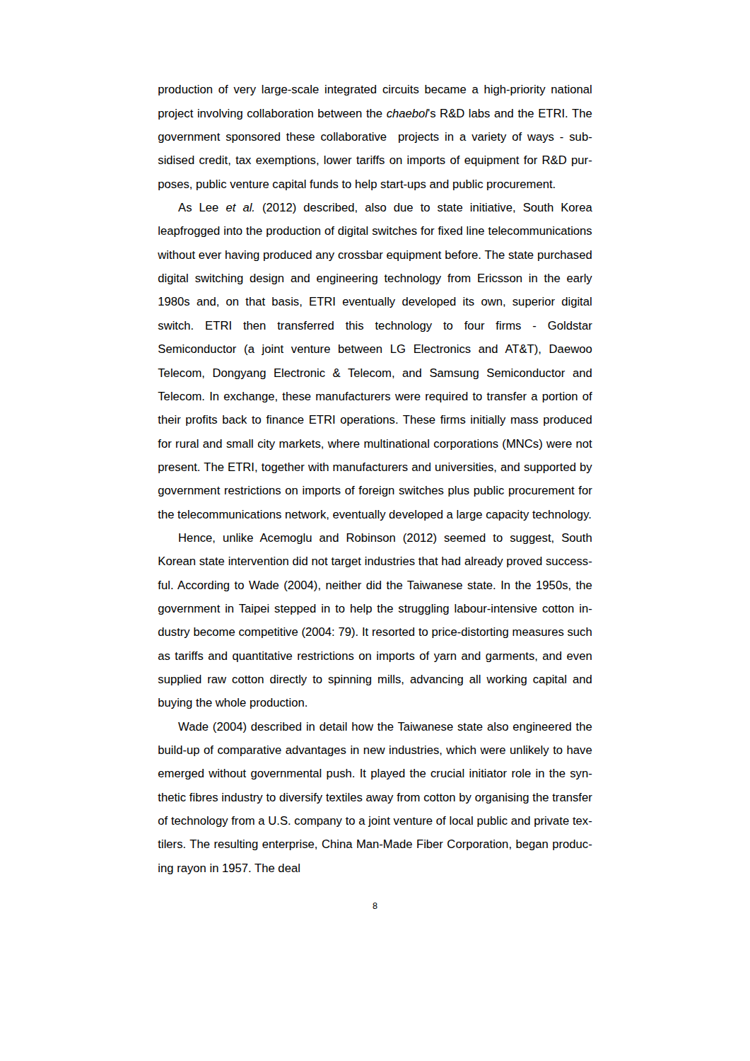production of very large-scale integrated circuits became a high-priority national project involving collaboration between the chaebol's R&D labs and the ETRI. The government sponsored these collaborative projects in a variety of ways - subsidised credit, tax exemptions, lower tariffs on imports of equipment for R&D purposes, public venture capital funds to help start-ups and public procurement.
As Lee et al. (2012) described, also due to state initiative, South Korea leapfrogged into the production of digital switches for fixed line telecommunications without ever having produced any crossbar equipment before. The state purchased digital switching design and engineering technology from Ericsson in the early 1980s and, on that basis, ETRI eventually developed its own, superior digital switch. ETRI then transferred this technology to four firms - Goldstar Semiconductor (a joint venture between LG Electronics and AT&T), Daewoo Telecom, Dongyang Electronic & Telecom, and Samsung Semiconductor and Telecom. In exchange, these manufacturers were required to transfer a portion of their profits back to finance ETRI operations. These firms initially mass produced for rural and small city markets, where multinational corporations (MNCs) were not present. The ETRI, together with manufacturers and universities, and supported by government restrictions on imports of foreign switches plus public procurement for the telecommunications network, eventually developed a large capacity technology.
Hence, unlike Acemoglu and Robinson (2012) seemed to suggest, South Korean state intervention did not target industries that had already proved successful. According to Wade (2004), neither did the Taiwanese state. In the 1950s, the government in Taipei stepped in to help the struggling labour-intensive cotton industry become competitive (2004: 79). It resorted to price-distorting measures such as tariffs and quantitative restrictions on imports of yarn and garments, and even supplied raw cotton directly to spinning mills, advancing all working capital and buying the whole production.
Wade (2004) described in detail how the Taiwanese state also engineered the build-up of comparative advantages in new industries, which were unlikely to have emerged without governmental push. It played the crucial initiator role in the synthetic fibres industry to diversify textiles away from cotton by organising the transfer of technology from a U.S. company to a joint venture of local public and private textilers. The resulting enterprise, China Man-Made Fiber Corporation, began producing rayon in 1957. The deal
8